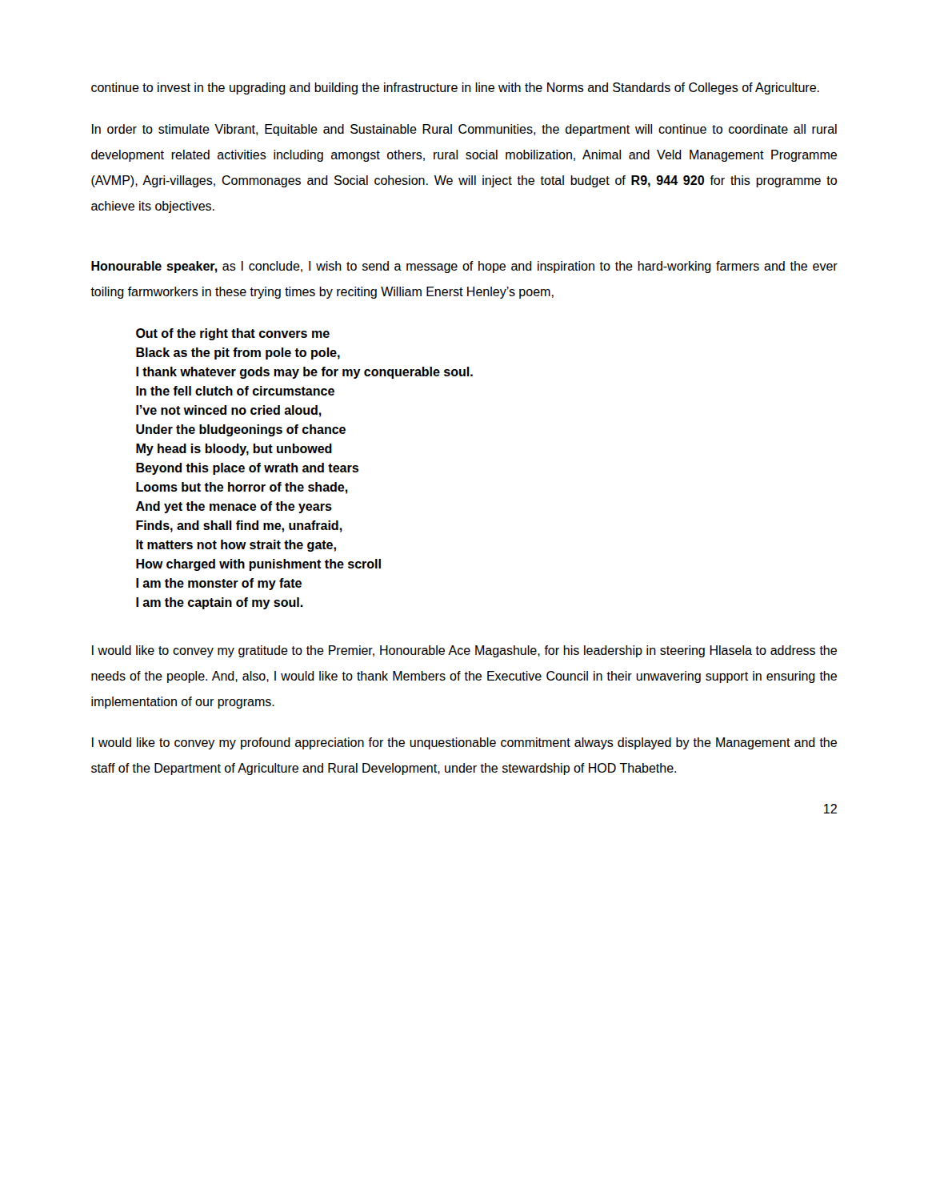continue to invest in the upgrading and building the infrastructure in line with the Norms and Standards of Colleges of Agriculture.
In order to stimulate Vibrant, Equitable and Sustainable Rural Communities, the department will continue to coordinate all rural development related activities including amongst others, rural social mobilization, Animal and Veld Management Programme (AVMP), Agri-villages, Commonages and Social cohesion. We will inject the total budget of R9, 944 920 for this programme to achieve its objectives.
Honourable speaker, as I conclude, I wish to send a message of hope and inspiration to the hard-working farmers and the ever toiling farmworkers in these trying times by reciting William Enerst Henley’s poem,
Out of the right that convers me
Black as the pit from pole to pole,
I thank whatever gods may be for my conquerable soul.
In the fell clutch of circumstance
I’ve not winced no cried aloud,
Under the bludgeonings of chance
My head is bloody, but unbowed
Beyond this place of wrath and tears
Looms but the horror of the shade,
And yet the menace of the years
Finds, and shall find me, unafraid,
It matters not how strait the gate,
How charged with punishment the scroll
I am the monster of my fate
I am the captain of my soul.
I would like to convey my gratitude to the Premier, Honourable Ace Magashule, for his leadership in steering Hlasela to address the needs of the people. And, also, I would like to thank Members of the Executive Council in their unwavering support in ensuring the implementation of our programs.
I would like to convey my profound appreciation for the unquestionable commitment always displayed by the Management and the staff of the Department of Agriculture and Rural Development, under the stewardship of HOD Thabethe.
12